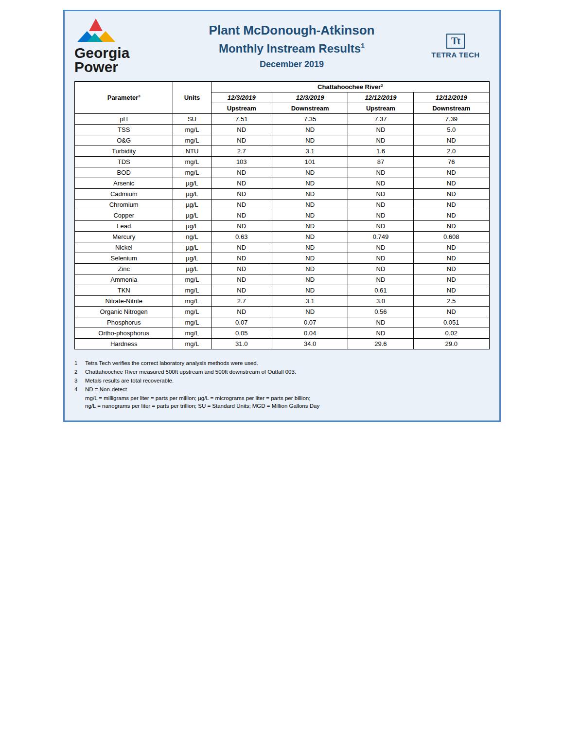Georgia
Power
Plant McDonough-Atkinson
Monthly Instream Results1
December 2019
Tt
TETRA TECH
| Parameter 3 | Units | Chattahoochee River 2 |
| --- | --- | --- |
| 12/3/2019 | 12/3/2019 | 12/12/2019 | 12/12/2019 |
| Upstream | Downstream | Upstream | Downstream |
| pH | SU | 7.51 | 7.35 | 7.37 | 7.39 |
| TSS | mg/L | ND | ND | ND | 5.0 |
| O&G | mg/L | ND | ND | ND | ND |
| Turbidity | NTU | 2.7 | 3.1 | 1.6 | 2.0 |
| TDS | mg/L | 103 | 101 | 87 | 76 |
| BOD | mg/L | ND | ND | ND | ND |
| Arsenic | µg/L | ND | ND | ND | ND |
| Cadmium | µg/L | ND | ND | ND | ND |
| Chromium | µg/L | ND | ND | ND | ND |
| Copper | µg/L | ND | ND | ND | ND |
| Lead | µg/L | ND | ND | ND | ND |
| Mercury | ng/L | 0.63 | ND | 0.749 | 0.608 |
| Nickel | µg/L | ND | ND | ND | ND |
| Selenium | µg/L | ND | ND | ND | ND |
| Zinc | µg/L | ND | ND | ND | ND |
| Ammonia | mg/L | ND | ND | ND | ND |
| TKN | mg/L | ND | ND | 0.61 | ND |
| Nitrate-Nitrite | mg/L | 2.7 | 3.1 | 3.0 | 2.5 |
| Organic Nitrogen | mg/L | ND | ND | 0.56 | ND |
| Phosphorus | mg/L | 0.07 | 0.07 | ND | 0.051 |
| Ortho-phosphorus | mg/L | 0.05 | 0.04 | ND | 0.02 |
| Hardness | mg/L | 31.0 | 34.0 | 29.6 | 29.0 |
1 Tetra Tech verifies the correct laboratory analysis methods were used.
2 Chattahoochee River measured 500ft upstream and 500ft downstream of Outfall 003.
3 Metals results are total recoverable.
4 ND = Non-detect
mg/L = milligrams per liter = parts per million; µg/L = micrograms per liter = parts per billion;
ng/L = nanograms per liter = parts per trillion; SU = Standard Units; MGD = Million Gallons Day